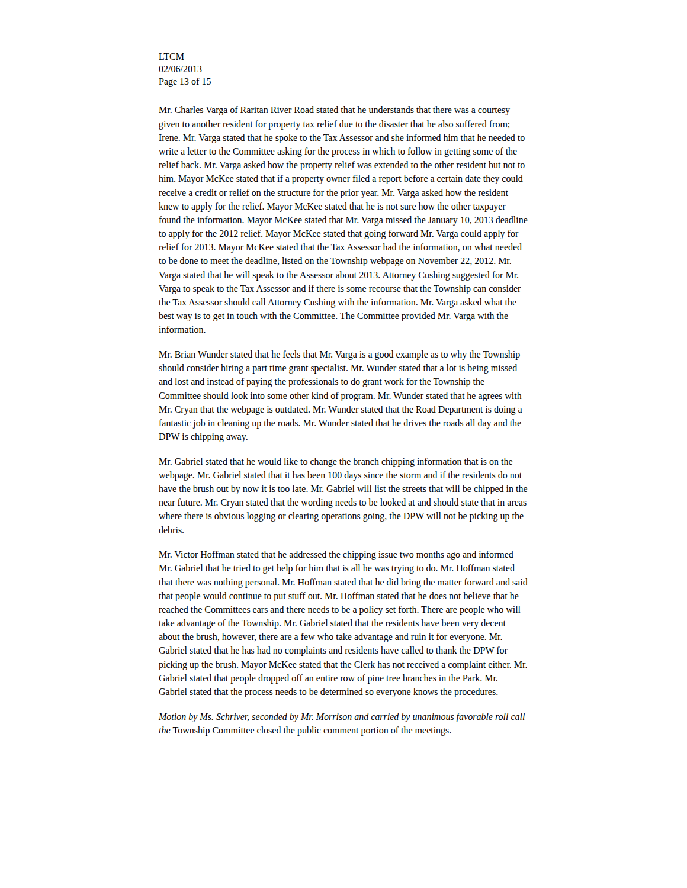LTCM
02/06/2013
Page 13 of 15
Mr. Charles Varga of Raritan River Road stated that he understands that there was a courtesy given to another resident for property tax relief due to the disaster that he also suffered from; Irene. Mr. Varga stated that he spoke to the Tax Assessor and she informed him that he needed to write a letter to the Committee asking for the process in which to follow in getting some of the relief back. Mr. Varga asked how the property relief was extended to the other resident but not to him. Mayor McKee stated that if a property owner filed a report before a certain date they could receive a credit or relief on the structure for the prior year. Mr. Varga asked how the resident knew to apply for the relief. Mayor McKee stated that he is not sure how the other taxpayer found the information. Mayor McKee stated that Mr. Varga missed the January 10, 2013 deadline to apply for the 2012 relief. Mayor McKee stated that going forward Mr. Varga could apply for relief for 2013. Mayor McKee stated that the Tax Assessor had the information, on what needed to be done to meet the deadline, listed on the Township webpage on November 22, 2012. Mr. Varga stated that he will speak to the Assessor about 2013. Attorney Cushing suggested for Mr. Varga to speak to the Tax Assessor and if there is some recourse that the Township can consider the Tax Assessor should call Attorney Cushing with the information. Mr. Varga asked what the best way is to get in touch with the Committee. The Committee provided Mr. Varga with the information.
Mr. Brian Wunder stated that he feels that Mr. Varga is a good example as to why the Township should consider hiring a part time grant specialist. Mr. Wunder stated that a lot is being missed and lost and instead of paying the professionals to do grant work for the Township the Committee should look into some other kind of program. Mr. Wunder stated that he agrees with Mr. Cryan that the webpage is outdated. Mr. Wunder stated that the Road Department is doing a fantastic job in cleaning up the roads. Mr. Wunder stated that he drives the roads all day and the DPW is chipping away.
Mr. Gabriel stated that he would like to change the branch chipping information that is on the webpage. Mr. Gabriel stated that it has been 100 days since the storm and if the residents do not have the brush out by now it is too late. Mr. Gabriel will list the streets that will be chipped in the near future. Mr. Cryan stated that the wording needs to be looked at and should state that in areas where there is obvious logging or clearing operations going, the DPW will not be picking up the debris.
Mr. Victor Hoffman stated that he addressed the chipping issue two months ago and informed Mr. Gabriel that he tried to get help for him that is all he was trying to do. Mr. Hoffman stated that there was nothing personal. Mr. Hoffman stated that he did bring the matter forward and said that people would continue to put stuff out. Mr. Hoffman stated that he does not believe that he reached the Committees ears and there needs to be a policy set forth. There are people who will take advantage of the Township. Mr. Gabriel stated that the residents have been very decent about the brush, however, there are a few who take advantage and ruin it for everyone. Mr. Gabriel stated that he has had no complaints and residents have called to thank the DPW for picking up the brush. Mayor McKee stated that the Clerk has not received a complaint either. Mr. Gabriel stated that people dropped off an entire row of pine tree branches in the Park. Mr. Gabriel stated that the process needs to be determined so everyone knows the procedures.
Motion by Ms. Schriver, seconded by Mr. Morrison and carried by unanimous favorable roll call the Township Committee closed the public comment portion of the meetings.